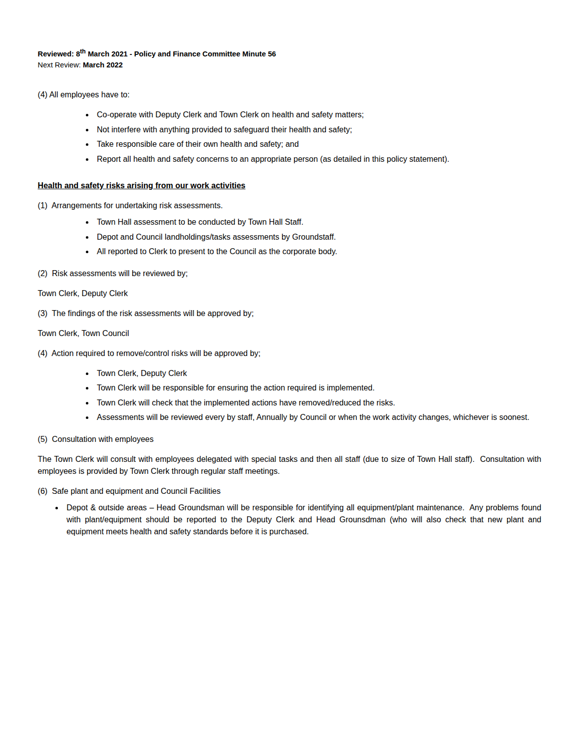Reviewed: 8th March 2021 - Policy and Finance Committee Minute 56
Next Review: March 2022
(4) All employees have to:
Co-operate with Deputy Clerk and Town Clerk on health and safety matters;
Not interfere with anything provided to safeguard their health and safety;
Take responsible care of their own health and safety; and
Report all health and safety concerns to an appropriate person (as detailed in this policy statement).
Health and safety risks arising from our work activities
(1) Arrangements for undertaking risk assessments.
Town Hall assessment to be conducted by Town Hall Staff.
Depot and Council landholdings/tasks assessments by Groundstaff.
All reported to Clerk to present to the Council as the corporate body.
(2) Risk assessments will be reviewed by;
Town Clerk, Deputy Clerk
(3) The findings of the risk assessments will be approved by;
Town Clerk, Town Council
(4) Action required to remove/control risks will be approved by;
Town Clerk, Deputy Clerk
Town Clerk will be responsible for ensuring the action required is implemented.
Town Clerk will check that the implemented actions have removed/reduced the risks.
Assessments will be reviewed every by staff, Annually by Council or when the work activity changes, whichever is soonest.
(5) Consultation with employees
The Town Clerk will consult with employees delegated with special tasks and then all staff (due to size of Town Hall staff). Consultation with employees is provided by Town Clerk through regular staff meetings.
(6) Safe plant and equipment and Council Facilities
Depot & outside areas – Head Groundsman will be responsible for identifying all equipment/plant maintenance. Any problems found with plant/equipment should be reported to the Deputy Clerk and Head Grounsdman (who will also check that new plant and equipment meets health and safety standards before it is purchased.